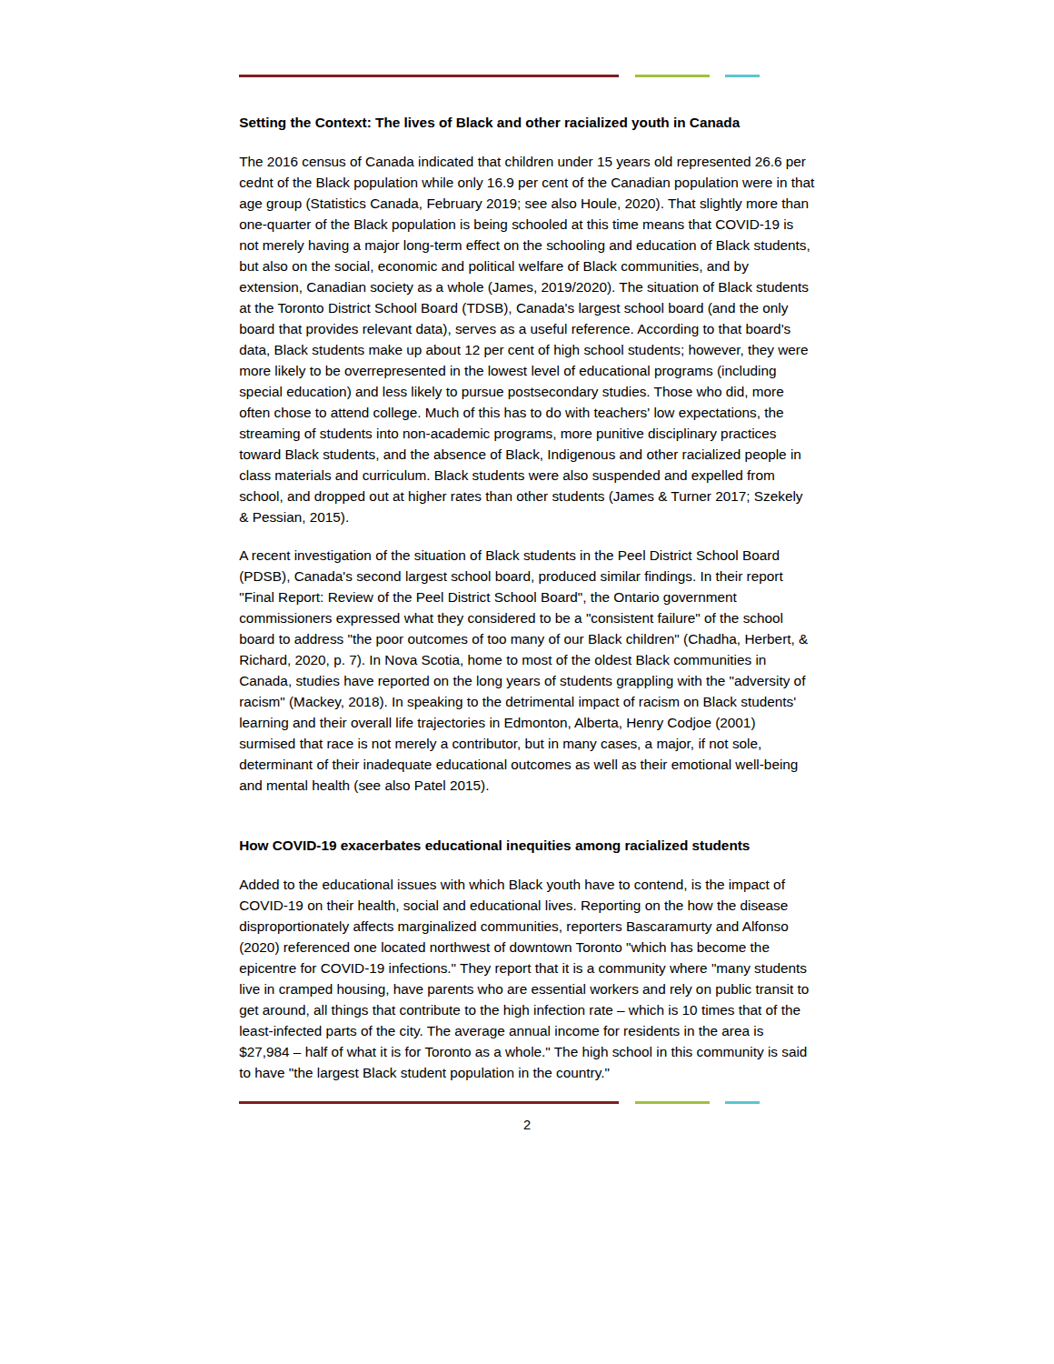Setting the Context: The lives of Black and other racialized youth in Canada
The 2016 census of Canada indicated that children under 15 years old represented 26.6 per cednt of the Black population while only 16.9 per cent of the Canadian population were in that age group (Statistics Canada, February 2019; see also Houle, 2020). That slightly more than one-quarter of the Black population is being schooled at this time means that COVID-19 is not merely having a major long-term effect on the schooling and education of Black students, but also on the social, economic and political welfare of Black communities, and by extension, Canadian society as a whole (James, 2019/2020). The situation of Black students at the Toronto District School Board (TDSB), Canada's largest school board (and the only board that provides relevant data), serves as a useful reference. According to that board's data, Black students make up about 12 per cent of high school students; however, they were more likely to be overrepresented in the lowest level of educational programs (including special education) and less likely to pursue postsecondary studies. Those who did, more often chose to attend college. Much of this has to do with teachers' low expectations, the streaming of students into non-academic programs, more punitive disciplinary practices toward Black students, and the absence of Black, Indigenous and other racialized people in class materials and curriculum. Black students were also suspended and expelled from school, and dropped out at higher rates than other students (James & Turner 2017; Szekely & Pessian, 2015).
A recent investigation of the situation of Black students in the Peel District School Board (PDSB), Canada's second largest school board, produced similar findings. In their report "Final Report: Review of the Peel District School Board", the Ontario government commissioners expressed what they considered to be a "consistent failure" of the school board to address "the poor outcomes of too many of our Black children" (Chadha, Herbert, & Richard, 2020, p. 7). In Nova Scotia, home to most of the oldest Black communities in Canada, studies have reported on the long years of students grappling with the "adversity of racism" (Mackey, 2018). In speaking to the detrimental impact of racism on Black students' learning and their overall life trajectories in Edmonton, Alberta, Henry Codjoe (2001) surmised that race is not merely a contributor, but in many cases, a major, if not sole, determinant of their inadequate educational outcomes as well as their emotional well-being and mental health (see also Patel 2015).
How COVID-19 exacerbates educational inequities among racialized students
Added to the educational issues with which Black youth have to contend, is the impact of COVID-19 on their health, social and educational lives. Reporting on the how the disease disproportionately affects marginalized communities, reporters Bascaramurty and Alfonso (2020) referenced one located northwest of downtown Toronto "which has become the epicentre for COVID-19 infections." They report that it is a community where "many students live in cramped housing, have parents who are essential workers and rely on public transit to get around, all things that contribute to the high infection rate – which is 10 times that of the least-infected parts of the city. The average annual income for residents in the area is $27,984 – half of what it is for Toronto as a whole." The high school in this community is said to have "the largest Black student population in the country."
2